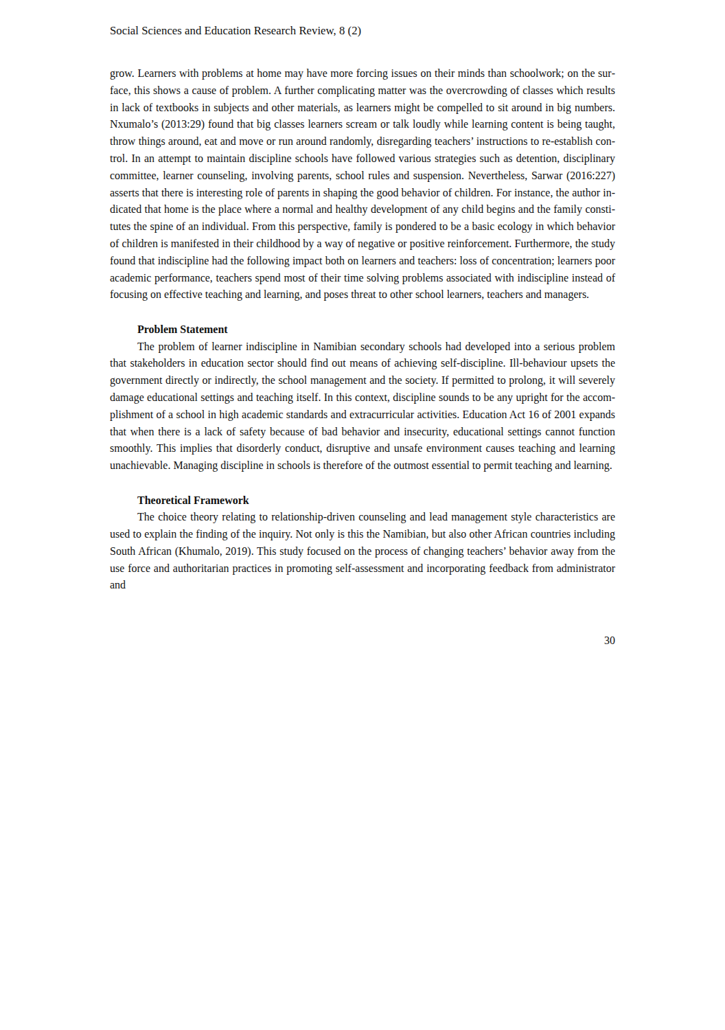Social Sciences and Education Research Review, 8 (2)
grow. Learners with problems at home may have more forcing issues on their minds than schoolwork; on the surface, this shows a cause of problem. A further complicating matter was the overcrowding of classes which results in lack of textbooks in subjects and other materials, as learners might be compelled to sit around in big numbers. Nxumalo’s (2013:29) found that big classes learners scream or talk loudly while learning content is being taught, throw things around, eat and move or run around randomly, disregarding teachers’ instructions to re-establish control. In an attempt to maintain discipline schools have followed various strategies such as detention, disciplinary committee, learner counseling, involving parents, school rules and suspension. Nevertheless, Sarwar (2016:227) asserts that there is interesting role of parents in shaping the good behavior of children. For instance, the author indicated that home is the place where a normal and healthy development of any child begins and the family constitutes the spine of an individual. From this perspective, family is pondered to be a basic ecology in which behavior of children is manifested in their childhood by a way of negative or positive reinforcement. Furthermore, the study found that indiscipline had the following impact both on learners and teachers: loss of concentration; learners poor academic performance, teachers spend most of their time solving problems associated with indiscipline instead of focusing on effective teaching and learning, and poses threat to other school learners, teachers and managers.
Problem Statement
The problem of learner indiscipline in Namibian secondary schools had developed into a serious problem that stakeholders in education sector should find out means of achieving self-discipline. Ill-behaviour upsets the government directly or indirectly, the school management and the society. If permitted to prolong, it will severely damage educational settings and teaching itself. In this context, discipline sounds to be any upright for the accomplishment of a school in high academic standards and extracurricular activities. Education Act 16 of 2001 expands that when there is a lack of safety because of bad behavior and insecurity, educational settings cannot function smoothly. This implies that disorderly conduct, disruptive and unsafe environment causes teaching and learning unachievable. Managing discipline in schools is therefore of the outmost essential to permit teaching and learning.
Theoretical Framework
The choice theory relating to relationship-driven counseling and lead management style characteristics are used to explain the finding of the inquiry. Not only is this the Namibian, but also other African countries including South African (Khumalo, 2019). This study focused on the process of changing teachers’ behavior away from the use force and authoritarian practices in promoting self-assessment and incorporating feedback from administrator and
30